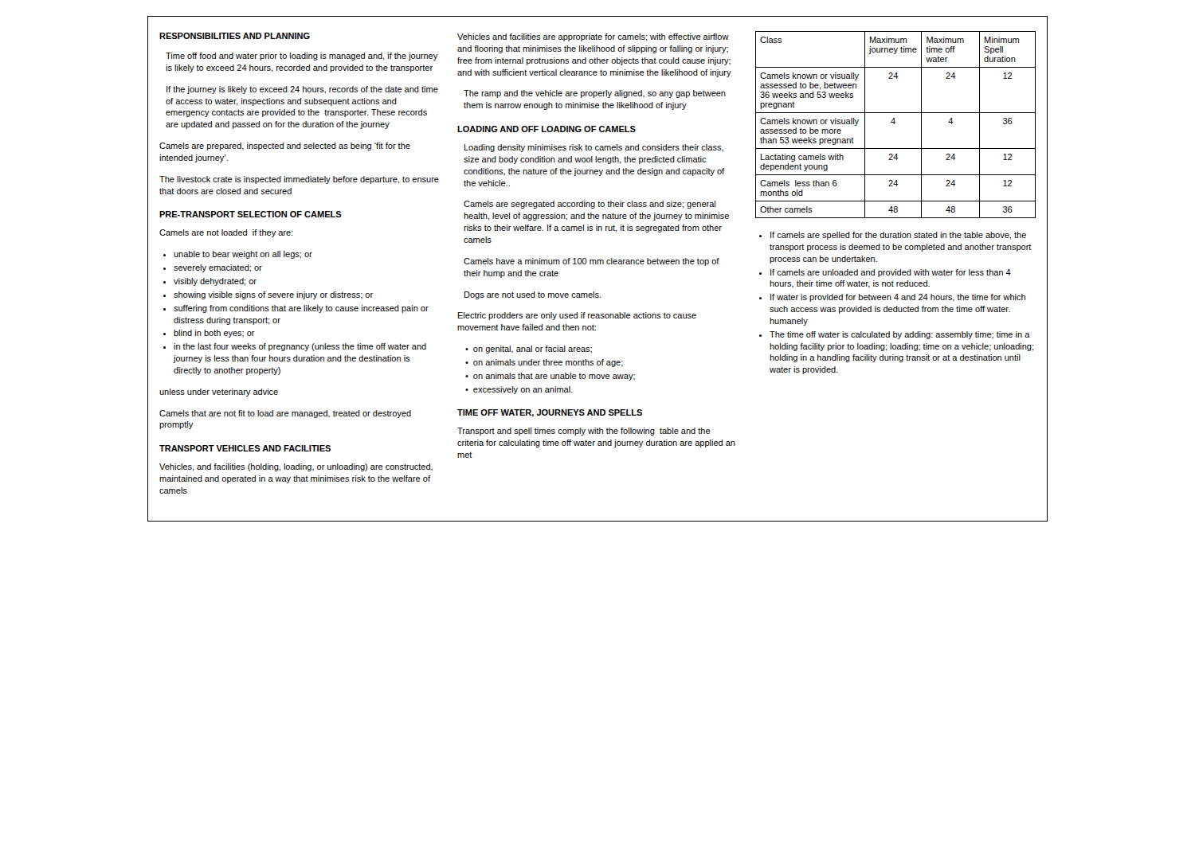Responsibilities and planning
Time off food and water prior to loading is managed and, if the journey is likely to exceed 24 hours, recorded and provided to the transporter
If the journey is likely to exceed 24 hours, records of the date and time of access to water, inspections and subsequent actions and emergency contacts are provided to the transporter. These records are updated and passed on for the duration of the journey
Camels are prepared, inspected and selected as being ‘fit for the intended journey’.
The livestock crate is inspected immediately before departure, to ensure that doors are closed and secured
Pre-transport selection of camels
Camels are not loaded if they are:
unable to bear weight on all legs; or
severely emaciated; or
visibly dehydrated; or
showing visible signs of severe injury or distress; or
suffering from conditions that are likely to cause increased pain or distress during transport; or
blind in both eyes; or
in the last four weeks of pregnancy (unless the time off water and journey is less than four hours duration and the destination is directly to another property)
unless under veterinary advice
Camels that are not fit to load are managed, treated or destroyed promptly
Transport vehicles and facilities
Vehicles, and facilities (holding, loading, or unloading) are constructed, maintained and operated in a way that minimises risk to the welfare of camels
Vehicles and facilities are appropriate for camels; with effective airflow and flooring that minimises the likelihood of slipping or falling or injury; free from internal protrusions and other objects that could cause injury; and with sufficient vertical clearance to minimise the likelihood of injury
The ramp and the vehicle are properly aligned, so any gap between them is narrow enough to minimise the likelihood of injury
Loading and off loading of camels
Loading density minimises risk to camels and considers their class, size and body condition and wool length, the predicted climatic conditions, the nature of the journey and the design and capacity of the vehicle..
Camels are segregated according to their class and size; general health, level of aggression; and the nature of the journey to minimise risks to their welfare. If a camel is in rut, it is segregated from other camels
Camels have a minimum of 100 mm clearance between the top of their hump and the crate
Dogs are not used to move camels.
Electric prodders are only used if reasonable actions to cause movement have failed and then not:
on genital, anal or facial areas;
on animals under three months of age;
on animals that are unable to move away;
excessively on an animal.
Time off water, journeys and spells
Transport and spell times comply with the following table and the criteria for calculating time off water and journey duration are applied an met
| Class | Maximum journey time | Maximum time off water | Minimum Spell duration |
| --- | --- | --- | --- |
| Camels known or visually assessed to be, between 36 weeks and 53 weeks pregnant | 24 | 24 | 12 |
| Camels known or visually assessed to be more than 53 weeks pregnant | 4 | 4 | 36 |
| Lactating camels with dependent young | 24 | 24 | 12 |
| Camels less than 6 months old | 24 | 24 | 12 |
| Other camels | 48 | 48 | 36 |
If camels are spelled for the duration stated in the table above, the transport process is deemed to be completed and another transport process can be undertaken.
If camels are unloaded and provided with water for less than 4 hours, their time off water, is not reduced.
If water is provided for between 4 and 24 hours, the time for which such access was provided is deducted from the time off water. humanely
The time off water is calculated by adding: assembly time; time in a holding facility prior to loading; loading; time on a vehicle; unloading; holding in a handling facility during transit or at a destination until water is provided.